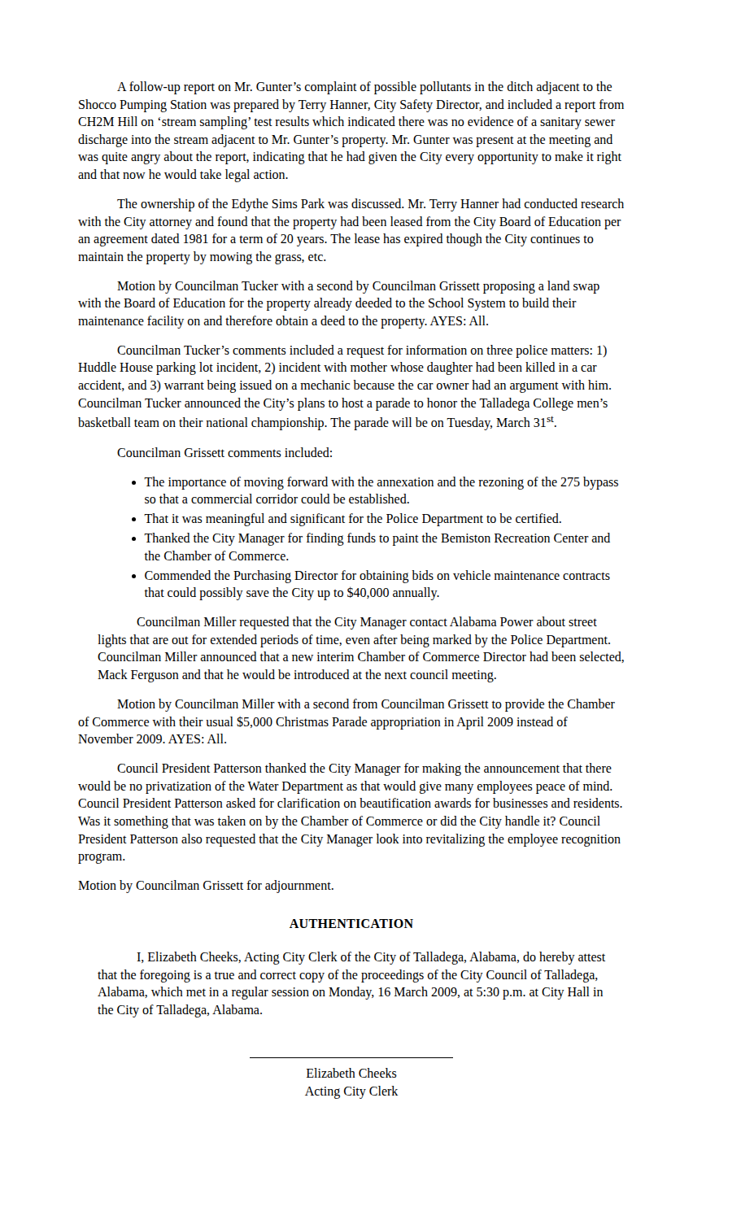A follow-up report on Mr. Gunter’s complaint of possible pollutants in the ditch adjacent to the Shocco Pumping Station was prepared by Terry Hanner, City Safety Director, and included a report from CH2M Hill on ‘stream sampling’ test results which indicated there was no evidence of a sanitary sewer discharge into the stream adjacent to Mr. Gunter’s property. Mr. Gunter was present at the meeting and was quite angry about the report, indicating that he had given the City every opportunity to make it right and that now he would take legal action.
The ownership of the Edythe Sims Park was discussed. Mr. Terry Hanner had conducted research with the City attorney and found that the property had been leased from the City Board of Education per an agreement dated 1981 for a term of 20 years. The lease has expired though the City continues to maintain the property by mowing the grass, etc.
Motion by Councilman Tucker with a second by Councilman Grissett proposing a land swap with the Board of Education for the property already deeded to the School System to build their maintenance facility on and therefore obtain a deed to the property. AYES: All.
Councilman Tucker’s comments included a request for information on three police matters: 1) Huddle House parking lot incident, 2) incident with mother whose daughter had been killed in a car accident, and 3) warrant being issued on a mechanic because the car owner had an argument with him. Councilman Tucker announced the City’s plans to host a parade to honor the Talladega College men’s basketball team on their national championship. The parade will be on Tuesday, March 31st.
Councilman Grissett comments included:
The importance of moving forward with the annexation and the rezoning of the 275 bypass so that a commercial corridor could be established.
That it was meaningful and significant for the Police Department to be certified.
Thanked the City Manager for finding funds to paint the Bemiston Recreation Center and the Chamber of Commerce.
Commended the Purchasing Director for obtaining bids on vehicle maintenance contracts that could possibly save the City up to $40,000 annually.
Councilman Miller requested that the City Manager contact Alabama Power about street lights that are out for extended periods of time, even after being marked by the Police Department. Councilman Miller announced that a new interim Chamber of Commerce Director had been selected, Mack Ferguson and that he would be introduced at the next council meeting.
Motion by Councilman Miller with a second from Councilman Grissett to provide the Chamber of Commerce with their usual $5,000 Christmas Parade appropriation in April 2009 instead of November 2009. AYES: All.
Council President Patterson thanked the City Manager for making the announcement that there would be no privatization of the Water Department as that would give many employees peace of mind. Council President Patterson asked for clarification on beautification awards for businesses and residents. Was it something that was taken on by the Chamber of Commerce or did the City handle it? Council President Patterson also requested that the City Manager look into revitalizing the employee recognition program.
Motion by Councilman Grissett for adjournment.
AUTHENTICATION
I, Elizabeth Cheeks, Acting City Clerk of the City of Talladega, Alabama, do hereby attest that the foregoing is a true and correct copy of the proceedings of the City Council of Talladega, Alabama, which met in a regular session on Monday, 16 March 2009, at 5:30 p.m. at City Hall in the City of Talladega, Alabama.
Elizabeth Cheeks Acting City Clerk